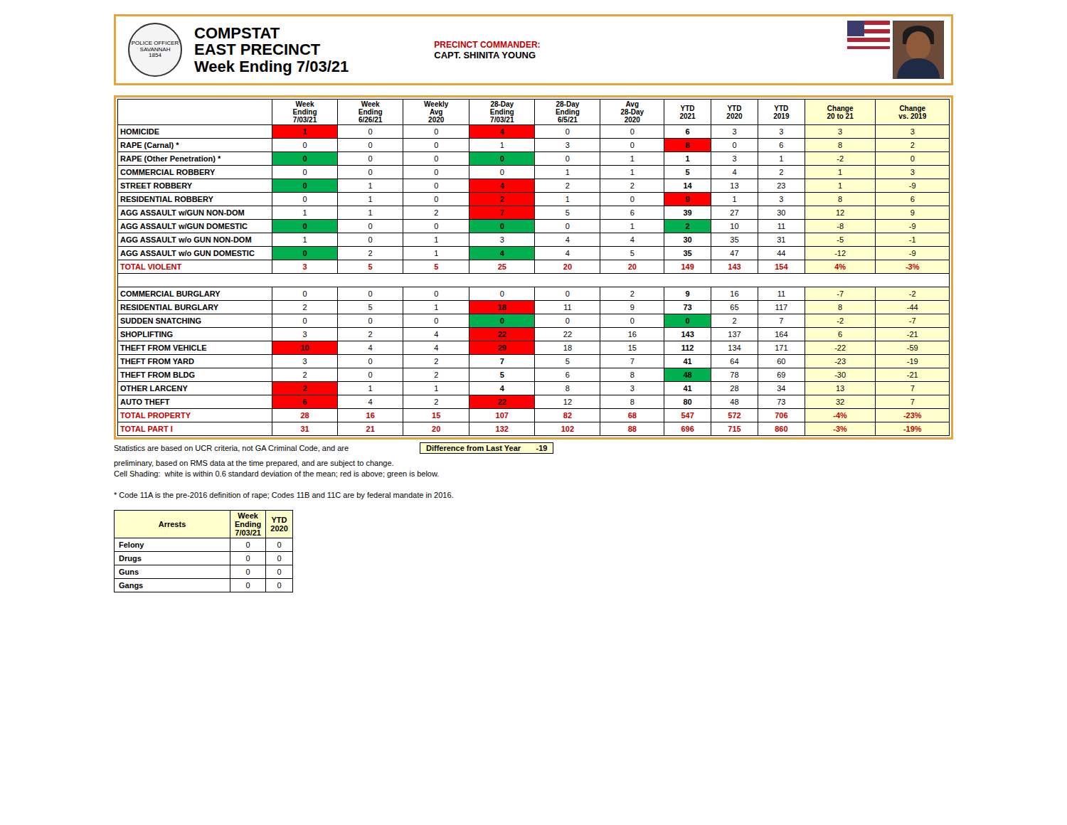POLICE OFFICER
SAVANNAH
1854
COMPSTAT
EAST PRECINCT
Week Ending 7/03/21
PRECINCT COMMANDER:
CAPT. SHINITA YOUNG
| | Week Ending 7/03/21 | Week Ending 6/26/21 | Weekly Avg 2020 | 28-Day Ending 7/03/21 | 28-Day Ending 6/5/21 | Avg 28-Day 2020 | YTD 2021 | YTD 2020 | YTD 2019 | Change 20 to 21 | Change vs. 2019 |
| --- | --- | --- | --- | --- | --- | --- | --- | --- | --- | --- | --- |
| HOMICIDE | 1 | 0 | 0 | 4 | 0 | 0 | 6 | 3 | 3 | 3 | 3 |
| RAPE (Carnal) * | 0 | 0 | 0 | 1 | 3 | 0 | 8 | 0 | 6 | 8 | 2 |
| RAPE (Other Penetration) * | 0 | 0 | 0 | 0 | 0 | 1 | 1 | 3 | 1 | -2 | 0 |
| COMMERCIAL ROBBERY | 0 | 0 | 0 | 0 | 1 | 1 | 5 | 4 | 2 | 1 | 3 |
| STREET ROBBERY | 0 | 1 | 0 | 4 | 2 | 2 | 14 | 13 | 23 | 1 | -9 |
| RESIDENTIAL ROBBERY | 0 | 1 | 0 | 2 | 1 | 0 | 9 | 1 | 3 | 8 | 6 |
| AGG ASSAULT w/GUN NON-DOM | 1 | 1 | 2 | 7 | 5 | 6 | 39 | 27 | 30 | 12 | 9 |
| AGG ASSAULT w/GUN DOMESTIC | 0 | 0 | 0 | 0 | 0 | 1 | 2 | 10 | 11 | -8 | -9 |
| AGG ASSAULT w/o GUN NON-DOM | 1 | 0 | 1 | 3 | 4 | 4 | 30 | 35 | 31 | -5 | -1 |
| AGG ASSAULT w/o GUN DOMESTIC | 0 | 2 | 1 | 4 | 4 | 5 | 35 | 47 | 44 | -12 | -9 |
| TOTAL VIOLENT | 3 | 5 | 5 | 25 | 20 | 20 | 149 | 143 | 154 | 4% | -3% |
| COMMERCIAL BURGLARY | 0 | 0 | 0 | 0 | 0 | 2 | 9 | 16 | 11 | -7 | -2 |
| RESIDENTIAL BURGLARY | 2 | 5 | 1 | 18 | 11 | 9 | 73 | 65 | 117 | 8 | -44 |
| SUDDEN SNATCHING | 0 | 0 | 0 | 0 | 0 | 0 | 0 | 2 | 7 | -2 | -7 |
| SHOPLIFTING | 3 | 2 | 4 | 22 | 22 | 16 | 143 | 137 | 164 | 6 | -21 |
| THEFT FROM VEHICLE | 10 | 4 | 4 | 29 | 18 | 15 | 112 | 134 | 171 | -22 | -59 |
| THEFT FROM YARD | 3 | 0 | 2 | 7 | 5 | 7 | 41 | 64 | 60 | -23 | -19 |
| THEFT FROM BLDG | 2 | 0 | 2 | 5 | 6 | 8 | 48 | 78 | 69 | -30 | -21 |
| OTHER LARCENY | 2 | 1 | 1 | 4 | 8 | 3 | 41 | 28 | 34 | 13 | 7 |
| AUTO THEFT | 6 | 4 | 2 | 22 | 12 | 8 | 80 | 48 | 73 | 32 | 7 |
| TOTAL PROPERTY | 28 | 16 | 15 | 107 | 82 | 68 | 547 | 572 | 706 | -4% | -23% |
| TOTAL PART I | 31 | 21 | 20 | 132 | 102 | 88 | 696 | 715 | 860 | -3% | -19% |
Statistics are based on UCR criteria, not GA Criminal Code, and are
Difference from Last Year -19
preliminary, based on RMS data at the time prepared, and are subject to change.
Cell Shading: white is within 0.6 standard deviation of the mean; red is above; green is below.
* Code 11A is the pre-2016 definition of rape; Codes 11B and 11C are by federal mandate in 2016.
| Arrests | Week Ending 7/03/21 | YTD 2020 |
| --- | --- | --- |
| Felony | 0 | 0 |
| Drugs | 0 | 0 |
| Guns | 0 | 0 |
| Gangs | 0 | 0 |